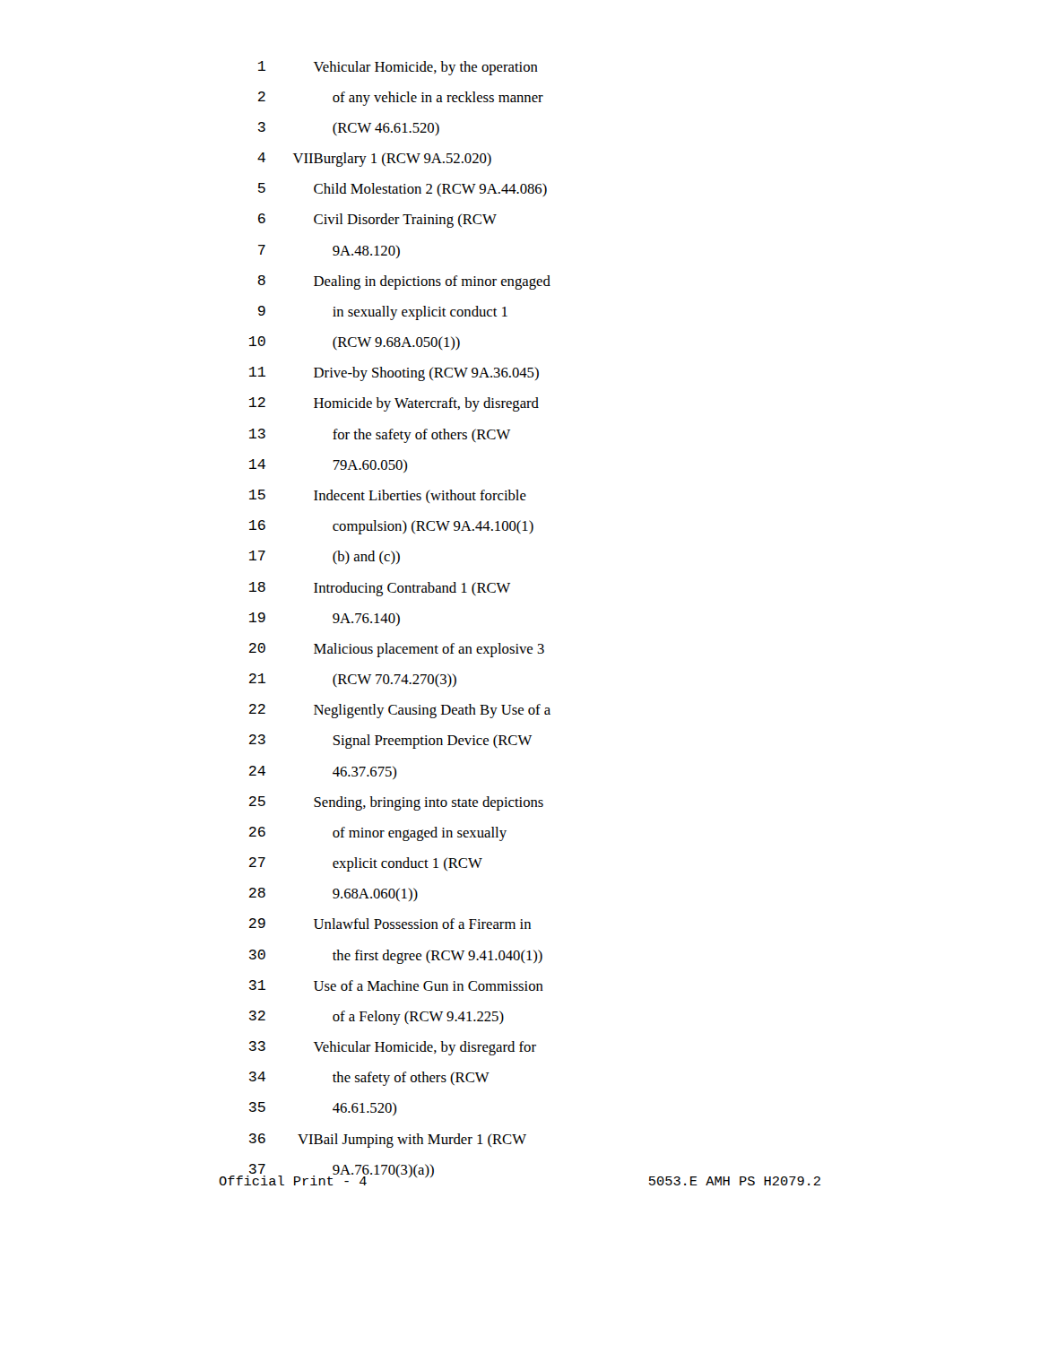| 1 | | Vehicular Homicide, by the operation |
| 2 | | of any vehicle in a reckless manner |
| 3 | | (RCW 46.61.520) |
| 4 | VII | Burglary 1 (RCW 9A.52.020) |
| 5 | | Child Molestation 2 (RCW 9A.44.086) |
| 6 | | Civil Disorder Training (RCW |
| 7 | | 9A.48.120) |
| 8 | | Dealing in depictions of minor engaged |
| 9 | | in sexually explicit conduct 1 |
| 10 | | (RCW 9.68A.050(1)) |
| 11 | | Drive-by Shooting (RCW 9A.36.045) |
| 12 | | Homicide by Watercraft, by disregard |
| 13 | | for the safety of others (RCW |
| 14 | | 79A.60.050) |
| 15 | | Indecent Liberties (without forcible |
| 16 | | compulsion) (RCW 9A.44.100(1) |
| 17 | | (b) and (c)) |
| 18 | | Introducing Contraband 1 (RCW |
| 19 | | 9A.76.140) |
| 20 | | Malicious placement of an explosive 3 |
| 21 | | (RCW 70.74.270(3)) |
| 22 | | Negligently Causing Death By Use of a |
| 23 | | Signal Preemption Device (RCW |
| 24 | | 46.37.675) |
| 25 | | Sending, bringing into state depictions |
| 26 | | of minor engaged in sexually |
| 27 | | explicit conduct 1 (RCW |
| 28 | | 9.68A.060(1)) |
| 29 | | Unlawful Possession of a Firearm in |
| 30 | | the first degree (RCW 9.41.040(1)) |
| 31 | | Use of a Machine Gun in Commission |
| 32 | | of a Felony (RCW 9.41.225) |
| 33 | | Vehicular Homicide, by disregard for |
| 34 | | the safety of others (RCW |
| 35 | | 46.61.520) |
| 36 | VI | Bail Jumping with Murder 1 (RCW |
| 37 | | 9A.76.170(3)(a)) |
Official Print - 4 5053.E AMH PS H2079.2